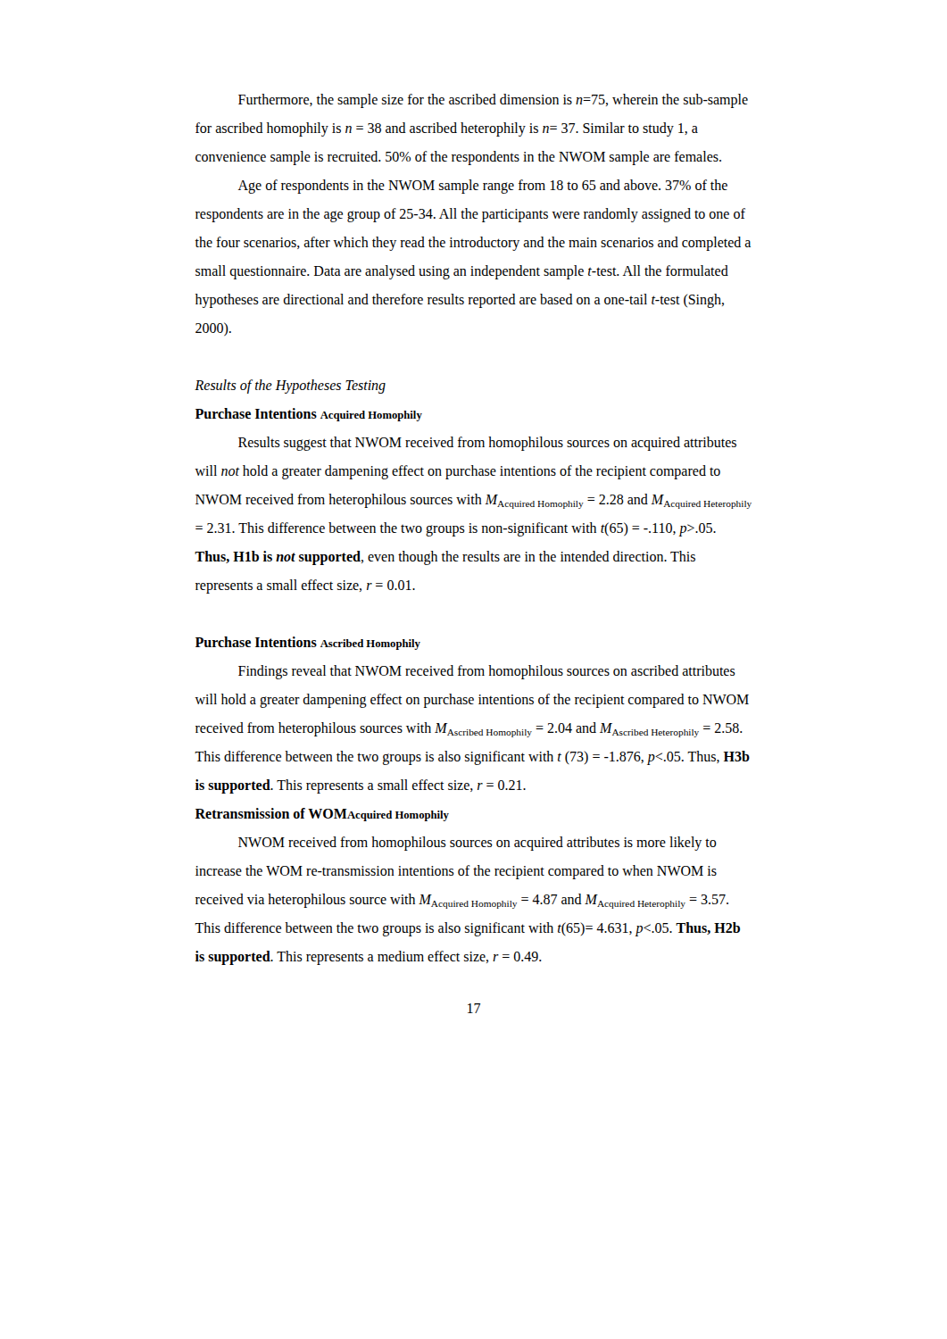Furthermore, the sample size for the ascribed dimension is n=75, wherein the sub-sample for ascribed homophily is n = 38 and ascribed heterophily is n= 37. Similar to study 1, a convenience sample is recruited. 50% of the respondents in the NWOM sample are females.
Age of respondents in the NWOM sample range from 18 to 65 and above. 37% of the respondents are in the age group of 25-34. All the participants were randomly assigned to one of the four scenarios, after which they read the introductory and the main scenarios and completed a small questionnaire. Data are analysed using an independent sample t-test. All the formulated hypotheses are directional and therefore results reported are based on a one-tail t-test (Singh, 2000).
Results of the Hypotheses Testing
Purchase Intentions Acquired Homophily
Results suggest that NWOM received from homophilous sources on acquired attributes will not hold a greater dampening effect on purchase intentions of the recipient compared to NWOM received from heterophilous sources with MAcquired Homophily = 2.28 and MAcquired Heterophily = 2.31. This difference between the two groups is non-significant with t(65) = -.110, p>.05. Thus, H1b is not supported, even though the results are in the intended direction. This represents a small effect size, r = 0.01.
Purchase Intentions Ascribed Homophily
Findings reveal that NWOM received from homophilous sources on ascribed attributes will hold a greater dampening effect on purchase intentions of the recipient compared to NWOM received from heterophilous sources with MAscribed Homophily = 2.04 and MAscribed Heterophily = 2.58. This difference between the two groups is also significant with t (73) = -1.876, p<.05. Thus, H3b is supported. This represents a small effect size, r = 0.21.
Retransmission of WOMAcquired Homophily
NWOM received from homophilous sources on acquired attributes is more likely to increase the WOM re-transmission intentions of the recipient compared to when NWOM is received via heterophilous source with MAcquired Homophily = 4.87 and MAcquired Heterophily = 3.57. This difference between the two groups is also significant with t(65)= 4.631, p<.05. Thus, H2b is supported. This represents a medium effect size, r = 0.49.
17